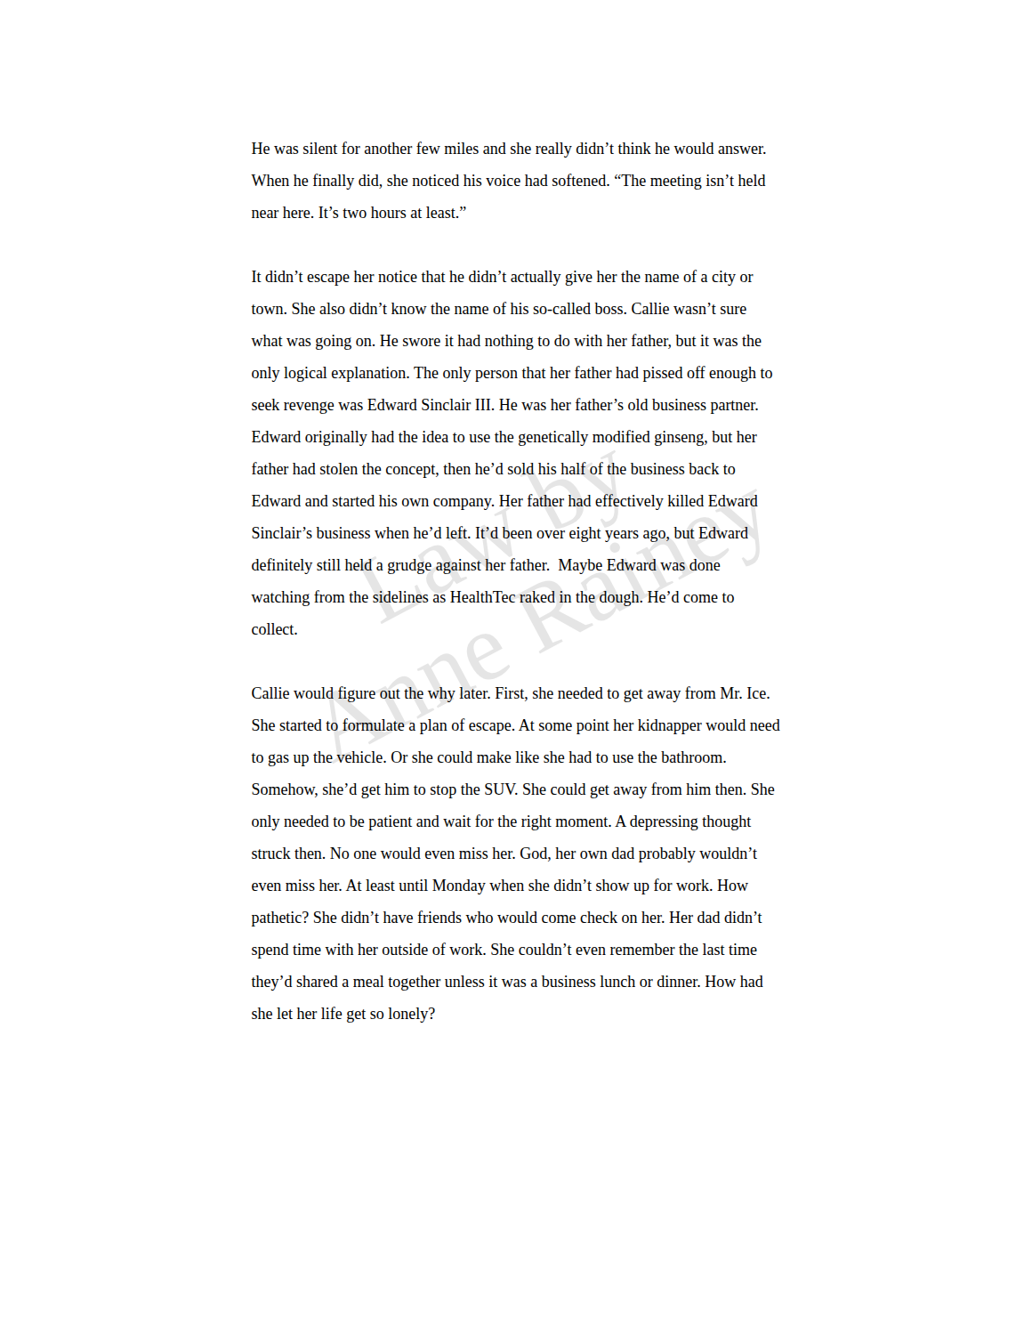Law by
Anne Rainey
He was silent for another few miles and she really didn’t think he would answer. When he finally did, she noticed his voice had softened. “The meeting isn’t held near here. It’s two hours at least.”
It didn’t escape her notice that he didn’t actually give her the name of a city or town. She also didn’t know the name of his so-called boss. Callie wasn’t sure what was going on. He swore it had nothing to do with her father, but it was the only logical explanation. The only person that her father had pissed off enough to seek revenge was Edward Sinclair III. He was her father’s old business partner. Edward originally had the idea to use the genetically modified ginseng, but her father had stolen the concept, then he’d sold his half of the business back to Edward and started his own company. Her father had effectively killed Edward Sinclair’s business when he’d left. It’d been over eight years ago, but Edward definitely still held a grudge against her father. Maybe Edward was done watching from the sidelines as HealthTec raked in the dough. He’d come to collect.
Callie would figure out the why later. First, she needed to get away from Mr. Ice. She started to formulate a plan of escape. At some point her kidnapper would need to gas up the vehicle. Or she could make like she had to use the bathroom. Somehow, she’d get him to stop the SUV. She could get away from him then. She only needed to be patient and wait for the right moment. A depressing thought struck then. No one would even miss her. God, her own dad probably wouldn’t even miss her. At least until Monday when she didn’t show up for work. How pathetic? She didn’t have friends who would come check on her. Her dad didn’t spend time with her outside of work. She couldn’t even remember the last time they’d shared a meal together unless it was a business lunch or dinner. How had she let her life get so lonely?